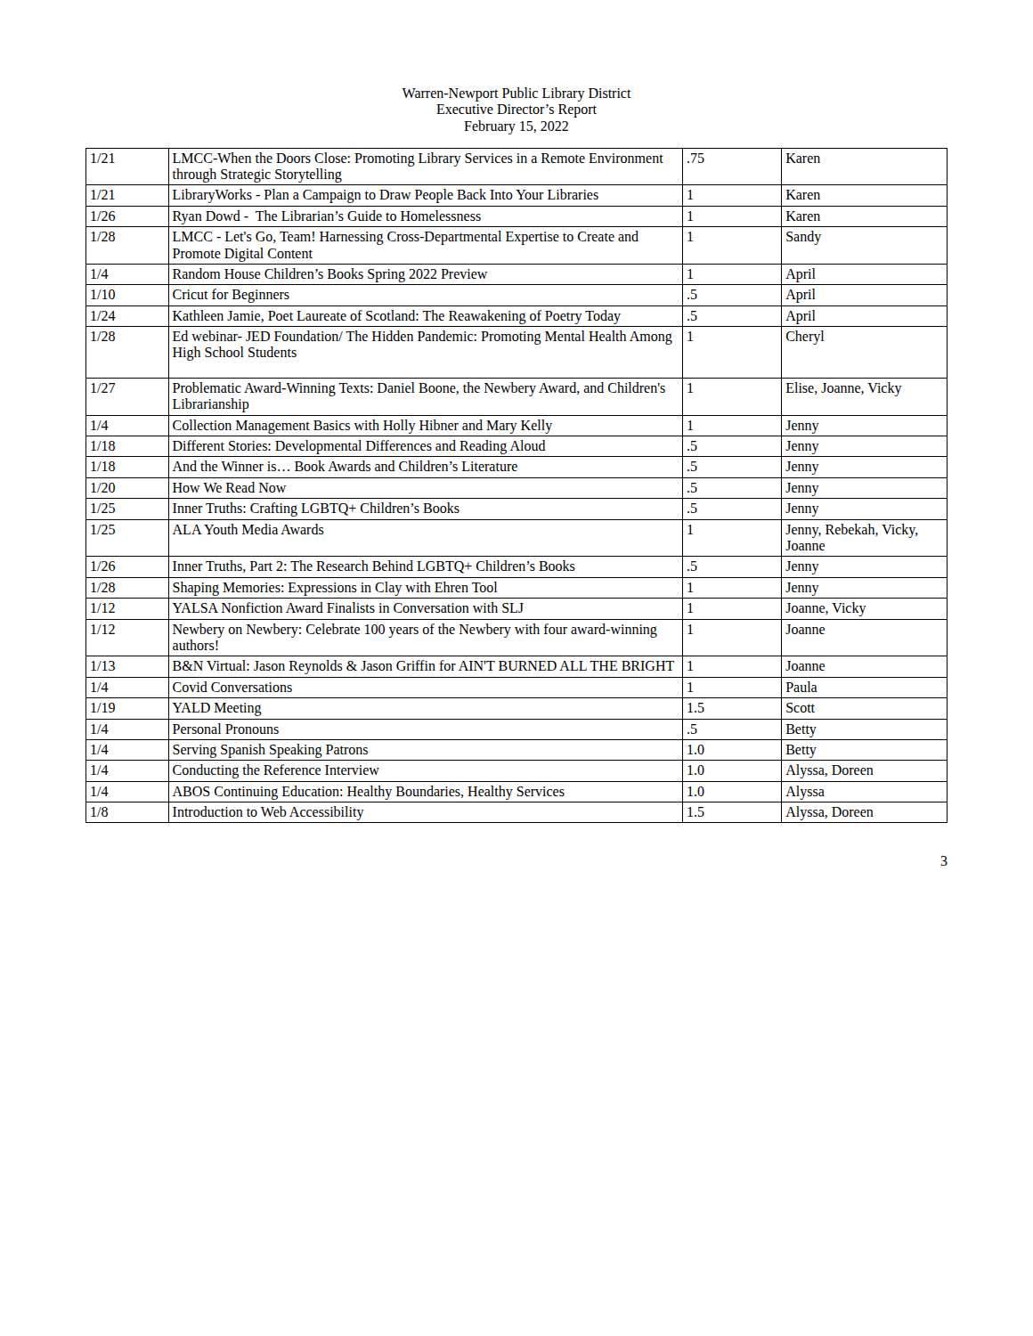Warren-Newport Public Library District
Executive Director’s Report
February 15, 2022
| 1/21 | LMCC-When the Doors Close: Promoting Library Services in a Remote Environment through Strategic Storytelling | .75 | Karen |
| 1/21 | LibraryWorks - Plan a Campaign to Draw People Back Into Your Libraries | 1 | Karen |
| 1/26 | Ryan Dowd - The Librarian’s Guide to Homelessness | 1 | Karen |
| 1/28 | LMCC - Let's Go, Team! Harnessing Cross-Departmental Expertise to Create and Promote Digital Content | 1 | Sandy |
| 1/4 | Random House Children’s Books Spring 2022 Preview | 1 | April |
| 1/10 | Cricut for Beginners | .5 | April |
| 1/24 | Kathleen Jamie, Poet Laureate of Scotland: The Reawakening of Poetry Today | .5 | April |
| 1/28 | Ed webinar- JED Foundation/ The Hidden Pandemic: Promoting Mental Health Among High School Students | 1 | Cheryl |
| 1/27 | Problematic Award-Winning Texts: Daniel Boone, the Newbery Award, and Children's Librarianship | 1 | Elise, Joanne, Vicky |
| 1/4 | Collection Management Basics with Holly Hibner and Mary Kelly | 1 | Jenny |
| 1/18 | Different Stories: Developmental Differences and Reading Aloud | .5 | Jenny |
| 1/18 | And the Winner is… Book Awards and Children’s Literature | .5 | Jenny |
| 1/20 | How We Read Now | .5 | Jenny |
| 1/25 | Inner Truths: Crafting LGBTQ+ Children’s Books | .5 | Jenny |
| 1/25 | ALA Youth Media Awards | 1 | Jenny, Rebekah, Vicky, Joanne |
| 1/26 | Inner Truths, Part 2: The Research Behind LGBTQ+ Children’s Books | .5 | Jenny |
| 1/28 | Shaping Memories: Expressions in Clay with Ehren Tool | 1 | Jenny |
| 1/12 | YALSA Nonfiction Award Finalists in Conversation with SLJ | 1 | Joanne, Vicky |
| 1/12 | Newbery on Newbery: Celebrate 100 years of the Newbery with four award-winning authors! | 1 | Joanne |
| 1/13 | B&N Virtual: Jason Reynolds & Jason Griffin for AIN'T BURNED ALL THE BRIGHT | 1 | Joanne |
| 1/4 | Covid Conversations | 1 | Paula |
| 1/19 | YALD Meeting | 1.5 | Scott |
| 1/4 | Personal Pronouns | .5 | Betty |
| 1/4 | Serving Spanish Speaking Patrons | 1.0 | Betty |
| 1/4 | Conducting the Reference Interview | 1.0 | Alyssa, Doreen |
| 1/4 | ABOS Continuing Education: Healthy Boundaries, Healthy Services | 1.0 | Alyssa |
| 1/8 | Introduction to Web Accessibility | 1.5 | Alyssa, Doreen |
3